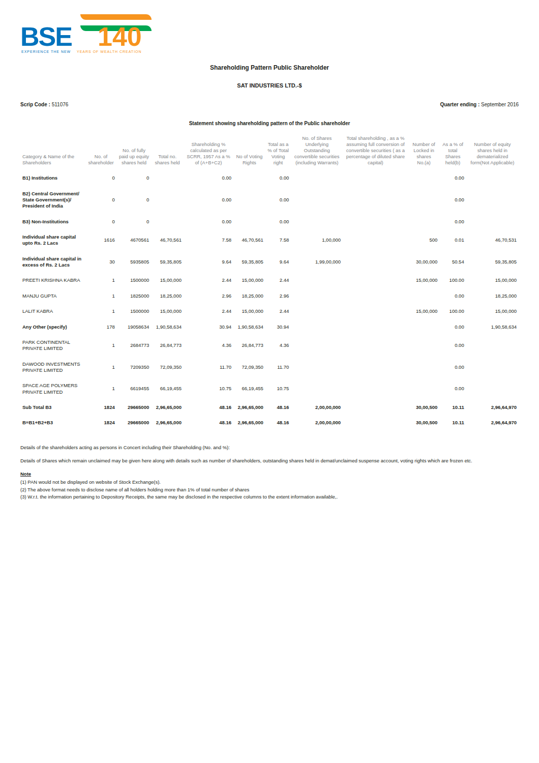BSE
140
EXPERIENCE THE NEW YEARS OF WEALTH CREATION
Shareholding Pattern Public Shareholder
SAT INDUSTRIES LTD.-$
Scrip Code : 511076
Quarter ending : September 2016
Statement showing shareholding pattern of the Public shareholder
| Category & Name of the Shareholders | No. of shareholder | No. of fully paid up equity shares held | Total no. shares held | Shareholding % calculated as per SCRR, 1957 As a % of (A+B+C2) | No of Voting Rights | Total as a % of Total Voting right | No. of Shares Underlying Outstanding convertible securities (including Warrants) | Total shareholding , as a % assuming full conversion of convertible securities ( as a percentage of diluted share capital) | Number of Locked in shares No.(a) | As a % of total Shares held(b) | Number of equity shares held in dematerialized form(Not Applicable) |
| --- | --- | --- | --- | --- | --- | --- | --- | --- | --- | --- | --- |
| B1) Institutions | 0 | 0 | | 0.00 | | 0.00 | | | | 0.00 | |
| B2) Central Government/ State Government(s)/ President of India | 0 | 0 | | 0.00 | | 0.00 | | | | 0.00 | |
| B3) Non-Institutions | 0 | 0 | | 0.00 | | 0.00 | | | | 0.00 | |
| Individual share capital upto Rs. 2 Lacs | 1616 | 4670561 | 46,70,561 | 7.58 | 46,70,561 | 7.58 | 1,00,000 | | 500 | 0.01 | 46,70,531 |
| Individual share capital in excess of Rs. 2 Lacs | 30 | 5935805 | 59,35,805 | 9.64 | 59,35,805 | 9.64 | 1,99,00,000 | | 30,00,000 | 50.54 | 59,35,805 |
| PREETI KRISHNA KABRA | 1 | 1500000 | 15,00,000 | 2.44 | 15,00,000 | 2.44 | | | 15,00,000 | 100.00 | 15,00,000 |
| MANJU GUPTA | 1 | 1825000 | 18,25,000 | 2.96 | 18,25,000 | 2.96 | | | | 0.00 | 18,25,000 |
| LALIT KABRA | 1 | 1500000 | 15,00,000 | 2.44 | 15,00,000 | 2.44 | | | 15,00,000 | 100.00 | 15,00,000 |
| Any Other (specify) | 178 | 19058634 | 1,90,58,634 | 30.94 | 1,90,58,634 | 30.94 | | | | 0.00 | 1,90,58,634 |
| PARK CONTINENTAL PRIVATE LIMITED | 1 | 2684773 | 26,84,773 | 4.36 | 26,84,773 | 4.36 | | | | 0.00 | |
| DAWOOD INVESTMENTS PRIVATE LIMITED | 1 | 7209350 | 72,09,350 | 11.70 | 72,09,350 | 11.70 | | | | 0.00 | |
| SPACE AGE POLYMERS PRIVATE LIMITED | 1 | 6619455 | 66,19,455 | 10.75 | 66,19,455 | 10.75 | | | | 0.00 | |
| Sub Total B3 | 1824 | 29665000 | 2,96,65,000 | 48.16 | 2,96,65,000 | 48.16 | 2,00,00,000 | | 30,00,500 | 10.11 | 2,96,64,970 |
| B=B1+B2+B3 | 1824 | 29665000 | 2,96,65,000 | 48.16 | 2,96,65,000 | 48.16 | 2,00,00,000 | | 30,00,500 | 10.11 | 2,96,64,970 |
Details of the shareholders acting as persons in Concert including their Shareholding (No. and %):
Details of Shares which remain unclaimed may be given here along with details such as number of shareholders, outstanding shares held in demat/unclaimed suspense account, voting rights which are frozen etc.
Note
(1) PAN would not be displayed on website of Stock Exchange(s).
(2) The above format needs to disclose name of all holders holding more than 1% of total number of shares
(3) W.r.t. the information pertaining to Depository Receipts, the same may be disclosed in the respective columns to the extent information available,.